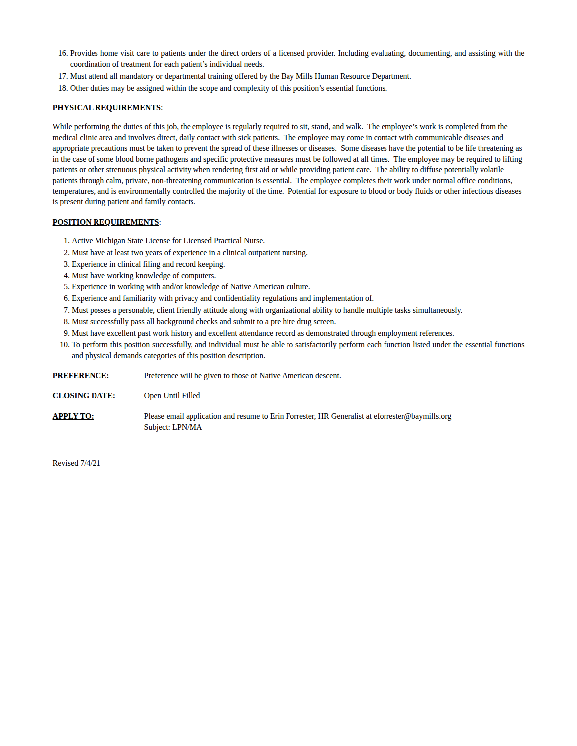Provides home visit care to patients under the direct orders of a licensed provider. Including evaluating, documenting, and assisting with the coordination of treatment for each patient’s individual needs.
Must attend all mandatory or departmental training offered by the Bay Mills Human Resource Department.
Other duties may be assigned within the scope and complexity of this position’s essential functions.
PHYSICAL REQUIREMENTS
:
While performing the duties of this job, the employee is regularly required to sit, stand, and walk. The employee’s work is completed from the medical clinic area and involves direct, daily contact with sick patients. The employee may come in contact with communicable diseases and appropriate precautions must be taken to prevent the spread of these illnesses or diseases. Some diseases have the potential to be life threatening as in the case of some blood borne pathogens and specific protective measures must be followed at all times. The employee may be required to lifting patients or other strenuous physical activity when rendering first aid or while providing patient care. The ability to diffuse potentially volatile patients through calm, private, non-threatening communication is essential. The employee completes their work under normal office conditions, temperatures, and is environmentally controlled the majority of the time. Potential for exposure to blood or body fluids or other infectious diseases is present during patient and family contacts.
POSITION REQUIREMENTS
:
Active Michigan State License for Licensed Practical Nurse.
Must have at least two years of experience in a clinical outpatient nursing.
Experience in clinical filing and record keeping.
Must have working knowledge of computers.
Experience in working with and/or knowledge of Native American culture.
Experience and familiarity with privacy and confidentiality regulations and implementation of.
Must posses a personable, client friendly attitude along with organizational ability to handle multiple tasks simultaneously.
Must successfully pass all background checks and submit to a pre hire drug screen.
Must have excellent past work history and excellent attendance record as demonstrated through employment references.
To perform this position successfully, and individual must be able to satisfactorily perform each function listed under the essential functions and physical demands categories of this position description.
PREFERENCE:
Preference will be given to those of Native American descent.
CLOSING DATE:
Open Until Filled
APPLY TO:
Please email application and resume to Erin Forrester, HR Generalist at eforrester@baymills.org
Subject: LPN/MA
Revised 7/4/21